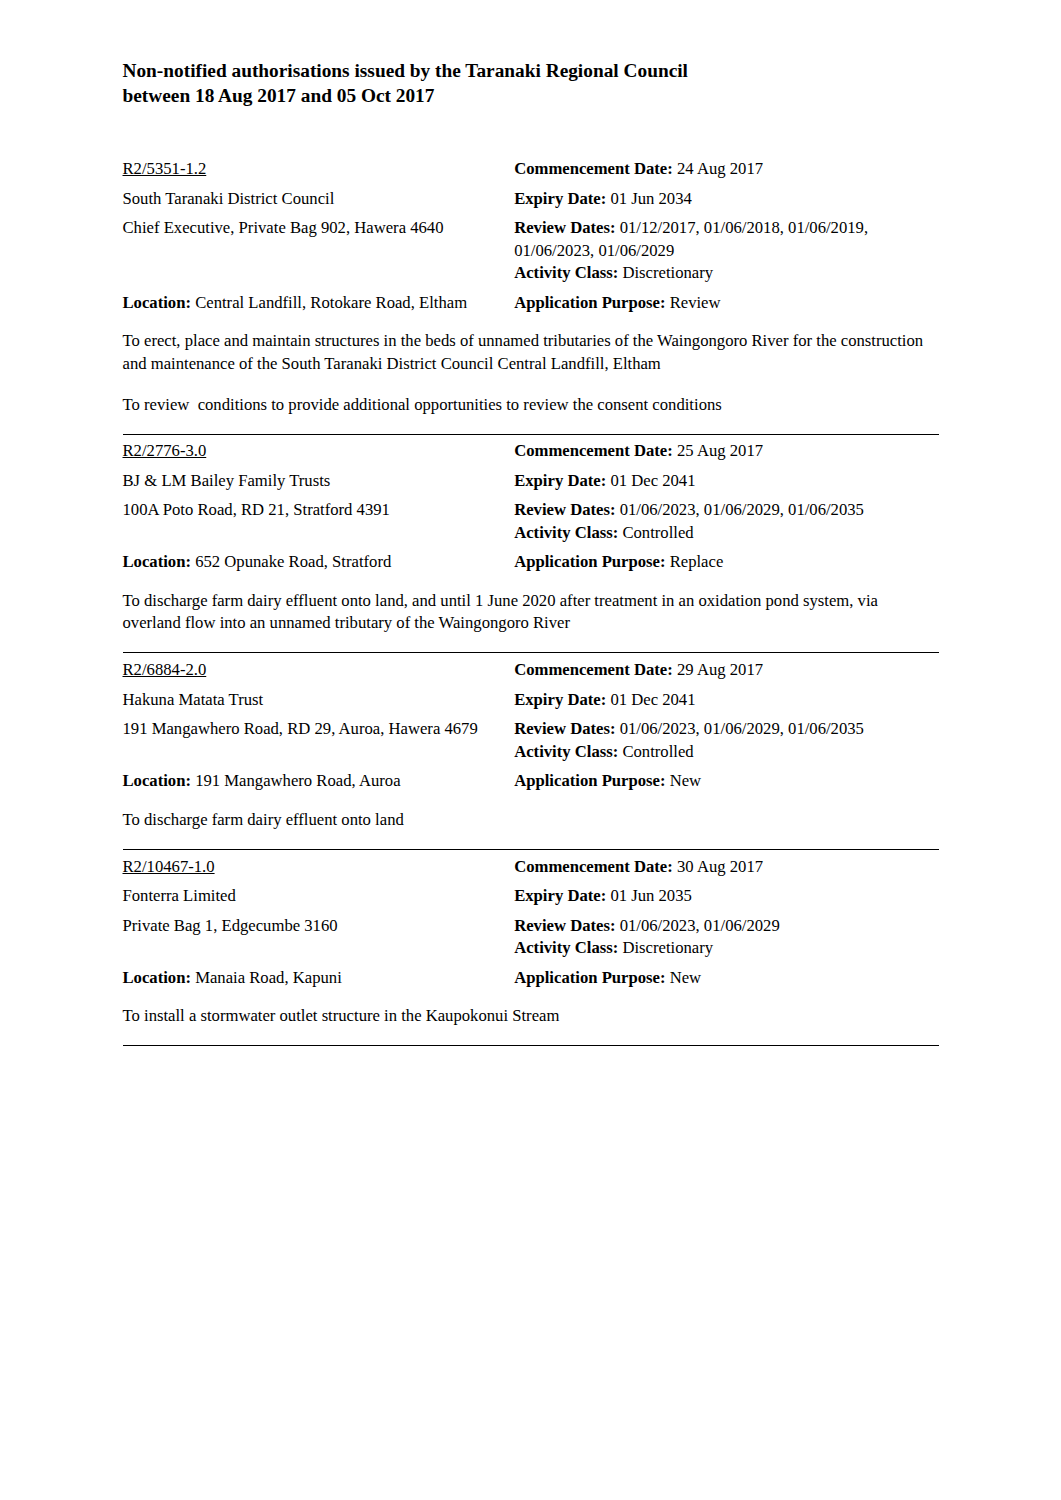Non-notified authorisations issued by the Taranaki Regional Council
between 18 Aug 2017 and 05 Oct 2017
| R2/5351-1.2 | Commencement Date: 24 Aug 2017 |
| South Taranaki District Council | Expiry Date: 01 Jun 2034 |
| Chief Executive, Private Bag 902, Hawera 4640 | Review Dates: 01/12/2017, 01/06/2018, 01/06/2019, 01/06/2023, 01/06/2029 Activity Class: Discretionary |
| Location: Central Landfill, Rotokare Road, Eltham | Application Purpose: Review |
To erect, place and maintain structures in the beds of unnamed tributaries of the Waingongoro River for the construction and maintenance of the South Taranaki District Council Central Landfill, Eltham
To review conditions to provide additional opportunities to review the consent conditions
| R2/2776-3.0 | Commencement Date: 25 Aug 2017 |
| BJ & LM Bailey Family Trusts | Expiry Date: 01 Dec 2041 |
| 100A Poto Road, RD 21, Stratford 4391 | Review Dates: 01/06/2023, 01/06/2029, 01/06/2035 Activity Class: Controlled |
| Location: 652 Opunake Road, Stratford | Application Purpose: Replace |
To discharge farm dairy effluent onto land, and until 1 June 2020 after treatment in an oxidation pond system, via overland flow into an unnamed tributary of the Waingongoro River
| R2/6884-2.0 | Commencement Date: 29 Aug 2017 |
| Hakuna Matata Trust | Expiry Date: 01 Dec 2041 |
| 191 Mangawhero Road, RD 29, Auroa, Hawera 4679 | Review Dates: 01/06/2023, 01/06/2029, 01/06/2035 Activity Class: Controlled |
| Location: 191 Mangawhero Road, Auroa | Application Purpose: New |
To discharge farm dairy effluent onto land
| R2/10467-1.0 | Commencement Date: 30 Aug 2017 |
| Fonterra Limited | Expiry Date: 01 Jun 2035 |
| Private Bag 1, Edgecumbe 3160 | Review Dates: 01/06/2023, 01/06/2029 Activity Class: Discretionary |
| Location: Manaia Road, Kapuni | Application Purpose: New |
To install a stormwater outlet structure in the Kaupokonui Stream